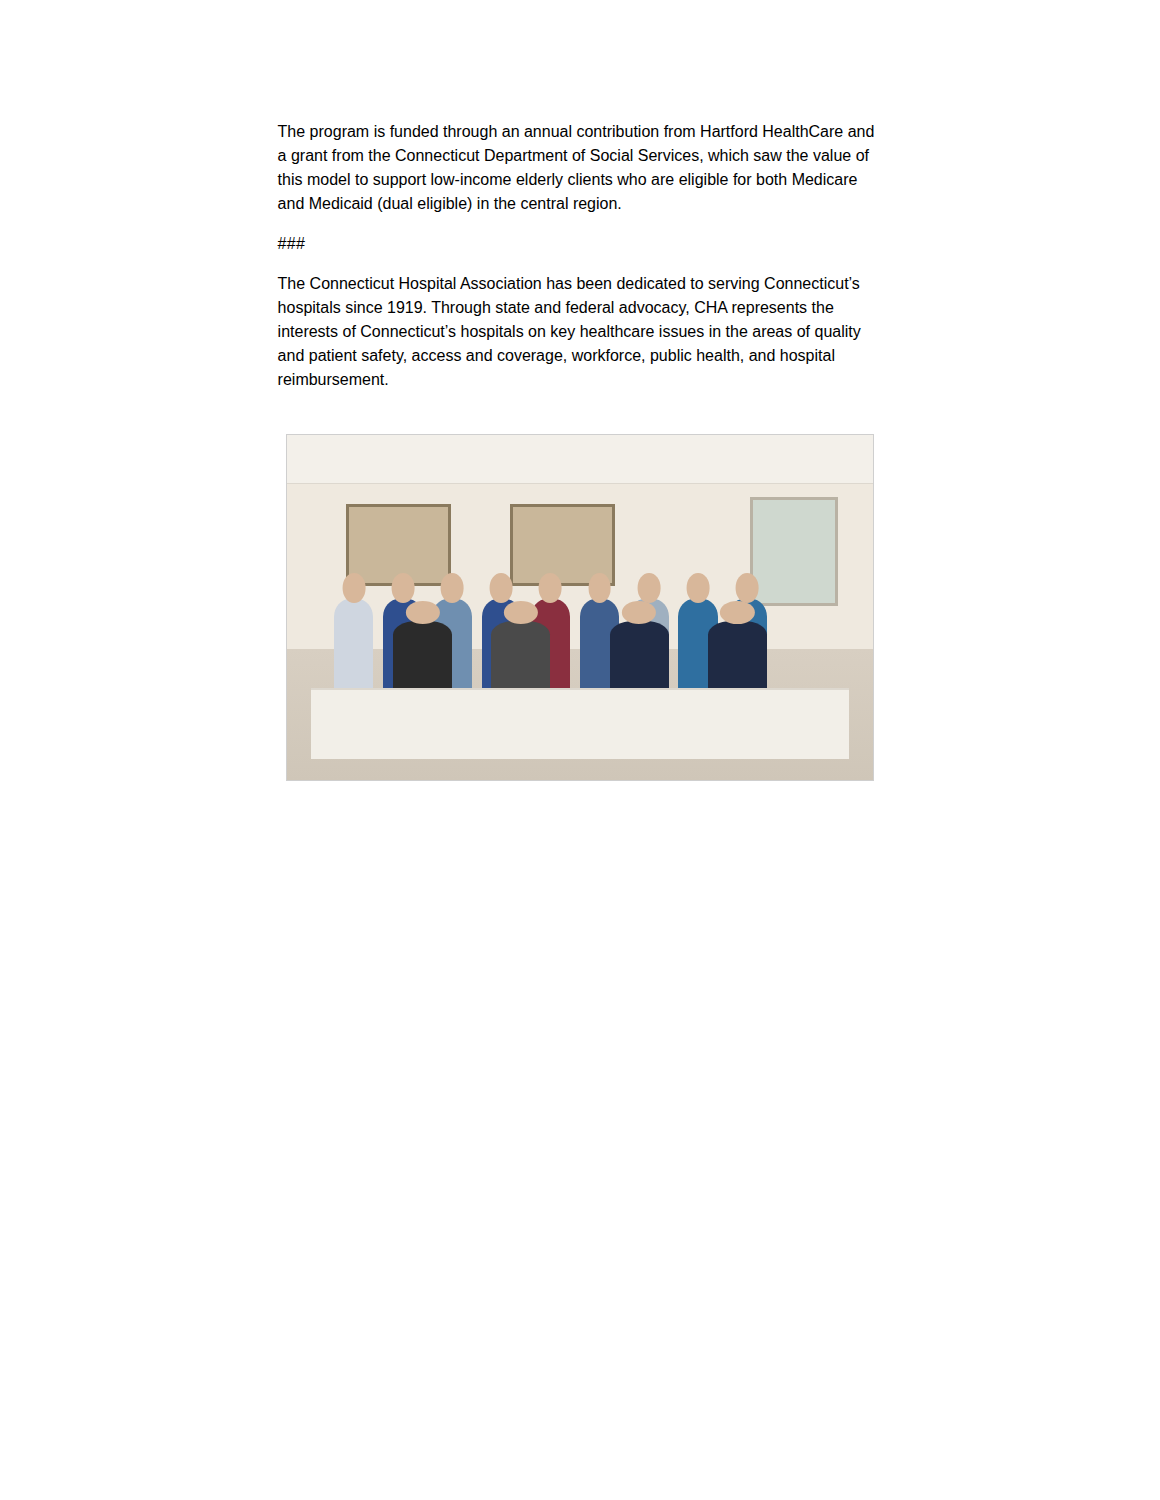The program is funded through an annual contribution from Hartford HealthCare and a grant from the Connecticut Department of Social Services, which saw the value of this model to support low-income elderly clients who are eligible for both Medicare and Medicaid (dual eligible) in the central region.
###
The Connecticut Hospital Association has been dedicated to serving Connecticut’s hospitals since 1919. Through state and federal advocacy, CHA represents the interests of Connecticut’s hospitals on key healthcare issues in the areas of quality and patient safety, access and coverage, workforce, public health, and hospital reimbursement.